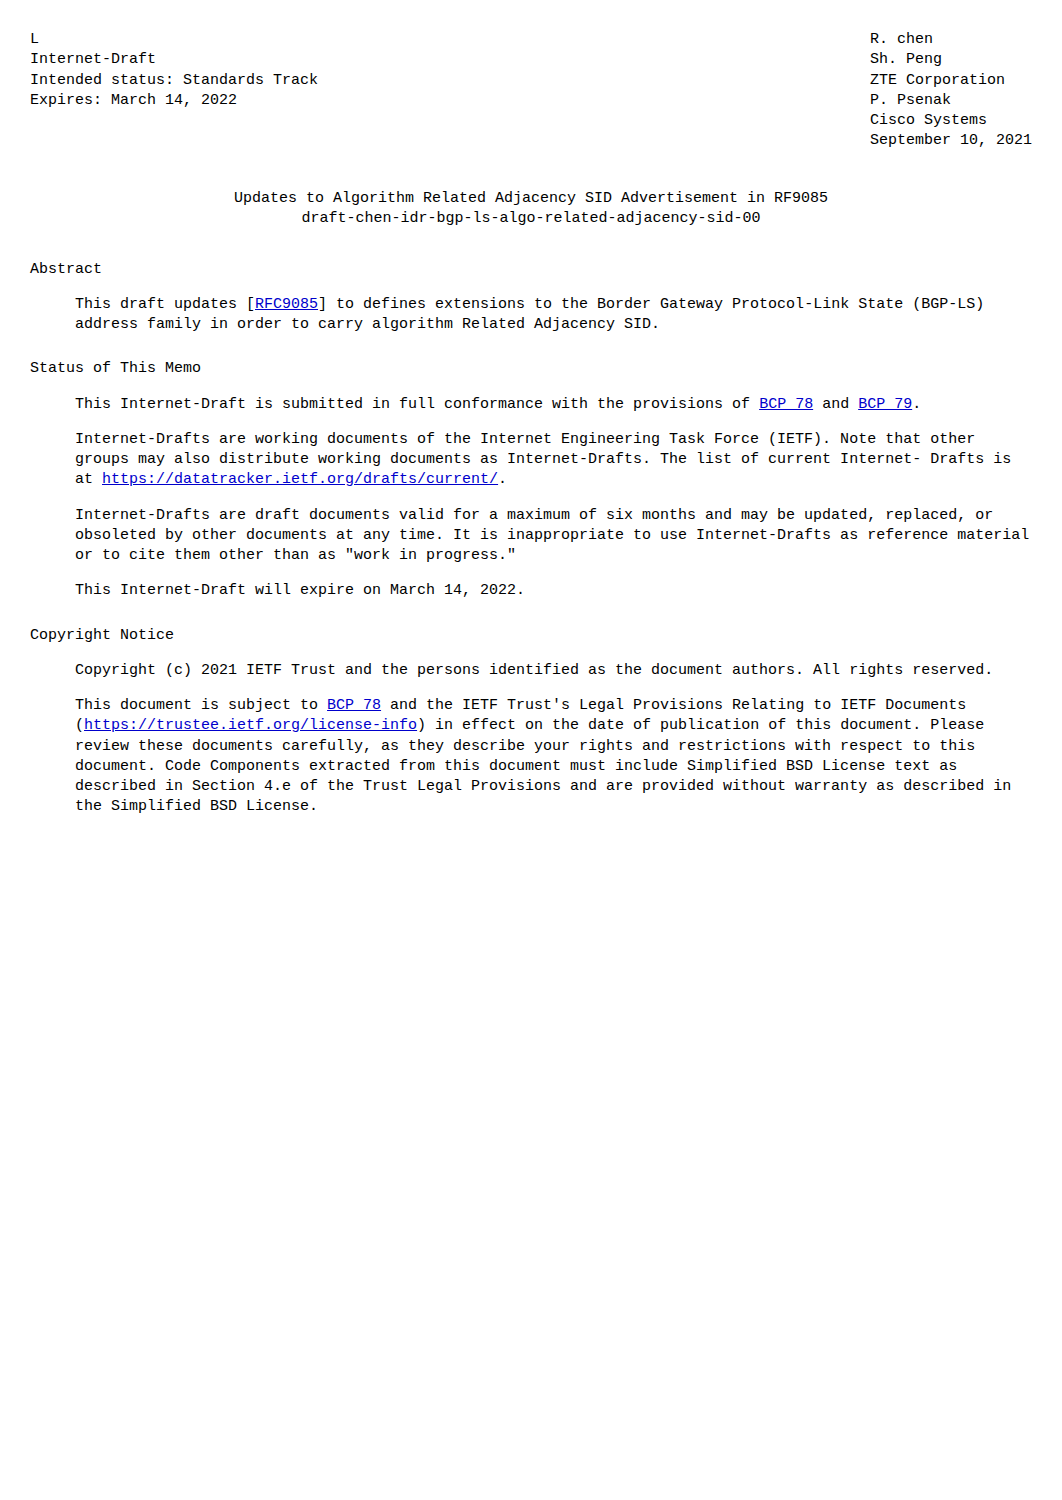L Internet-Draft Intended status: Standards Track Expires: March 14, 2022
R. chen Sh. Peng ZTE Corporation P. Psenak Cisco Systems September 10, 2021
Updates to Algorithm Related Adjacency SID Advertisement in RF9085
draft-chen-idr-bgp-ls-algo-related-adjacency-sid-00
Abstract
This draft updates [RFC9085] to defines extensions to the Border Gateway Protocol-Link State (BGP-LS) address family in order to carry algorithm Related Adjacency SID.
Status of This Memo
This Internet-Draft is submitted in full conformance with the provisions of BCP 78 and BCP 79.
Internet-Drafts are working documents of the Internet Engineering Task Force (IETF). Note that other groups may also distribute working documents as Internet-Drafts. The list of current Internet- Drafts is at https://datatracker.ietf.org/drafts/current/.
Internet-Drafts are draft documents valid for a maximum of six months and may be updated, replaced, or obsoleted by other documents at any time. It is inappropriate to use Internet-Drafts as reference material or to cite them other than as "work in progress."
This Internet-Draft will expire on March 14, 2022.
Copyright Notice
Copyright (c) 2021 IETF Trust and the persons identified as the document authors. All rights reserved.
This document is subject to BCP 78 and the IETF Trust's Legal Provisions Relating to IETF Documents (https://trustee.ietf.org/license-info) in effect on the date of publication of this document. Please review these documents carefully, as they describe your rights and restrictions with respect to this document. Code Components extracted from this document must include Simplified BSD License text as described in Section 4.e of the Trust Legal Provisions and are provided without warranty as described in the Simplified BSD License.